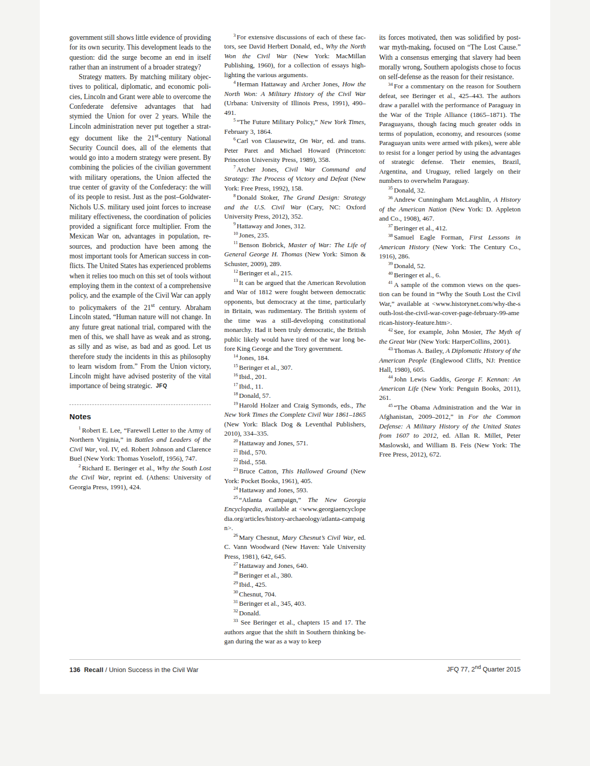government still shows little evidence of providing for its own security. This development leads to the question: did the surge become an end in itself rather than an instrument of a broader strategy?
Strategy matters. By matching military objectives to political, diplomatic, and economic policies, Lincoln and Grant were able to overcome the Confederate defensive advantages that had stymied the Union for over 2 years. While the Lincoln administration never put together a strategy document like the 21st-century National Security Council does, all of the elements that would go into a modern strategy were present. By combining the policies of the civilian government with military operations, the Union affected the true center of gravity of the Confederacy: the will of its people to resist. Just as the post–Goldwater-Nichols U.S. military used joint forces to increase military effectiveness, the coordination of policies provided a significant force multiplier. From the Mexican War on, advantages in population, resources, and production have been among the most important tools for American success in conflicts. The United States has experienced problems when it relies too much on this set of tools without employing them in the context of a comprehensive policy, and the example of the Civil War can apply to policymakers of the 21st century. Abraham Lincoln stated, “Human nature will not change. In any future great national trial, compared with the men of this, we shall have as weak and as strong, as silly and as wise, as bad and as good. Let us therefore study the incidents in this as philosophy to learn wisdom from.” From the Union victory, Lincoln might have advised posterity of the vital importance of being strategic. JFQ
Notes
Robert E. Lee, “Farewell Letter to the Army of Northern Virginia,” in Battles and Leaders of the Civil War, vol. IV, ed. Robert Johnson and Clarence Buel (New York: Thomas Yoseloff, 1956), 747.
Richard E. Beringer et al., Why the South Lost the Civil War, reprint ed. (Athens: University of Georgia Press, 1991), 424.
For extensive discussions of each of these factors, see David Herbert Donald, ed., Why the North Won the Civil War (New York: MacMillan Publishing, 1960), for a collection of essays highlighting the various arguments.
Herman Hattaway and Archer Jones, How the North Won: A Military History of the Civil War (Urbana: University of Illinois Press, 1991), 490–491.
“The Future Military Policy,” New York Times, February 3, 1864.
Carl von Clausewitz, On War, ed. and trans. Peter Paret and Michael Howard (Princeton: Princeton University Press, 1989), 358.
Archer Jones, Civil War Command and Strategy: The Process of Victory and Defeat (New York: Free Press, 1992), 158.
Donald Stoker, The Grand Design: Strategy and the U.S. Civil War (Cary, NC: Oxford University Press, 2012), 352.
Hattaway and Jones, 312.
Jones, 235.
Benson Bobrick, Master of War: The Life of General George H. Thomas (New York: Simon & Schuster, 2009), 289.
Beringer et al., 215.
It can be argued that the American Revolution and War of 1812 were fought between democratic opponents, but democracy at the time, particularly in Britain, was rudimentary. The British system of the time was a still-developing constitutional monarchy. Had it been truly democratic, the British public likely would have tired of the war long before King George and the Tory government.
Jones, 184.
Beringer et al., 307.
Ibid., 201.
Ibid., 11.
Donald, 57.
Harold Holzer and Craig Symonds, eds., The New York Times the Complete Civil War 1861–1865 (New York: Black Dog & Leventhal Publishers, 2010), 334–335.
Hattaway and Jones, 571.
Ibid., 570.
Ibid., 558.
Bruce Catton, This Hallowed Ground (New York: Pocket Books, 1961), 405.
Hattaway and Jones, 593.
“Atlanta Campaign,” The New Georgia Encyclopedia, available at <www.georgiaencyclopedia.org/articles/history-archaeology/atlanta-campaign>.
Mary Chesnut, Mary Chesnut’s Civil War, ed. C. Vann Woodward (New Haven: Yale University Press, 1981), 642, 645.
Hattaway and Jones, 640.
Beringer et al., 380.
Ibid., 425.
Chesnut, 704.
Beringer et al., 345, 403.
Donald.
33 See Beringer et al., chapters 15 and 17. The authors argue that the shift in Southern thinking began during the war as a way to keep
its forces motivated, then was solidified by postwar myth-making, focused on “The Lost Cause.” With a consensus emerging that slavery had been morally wrong, Southern apologists chose to focus on self-defense as the reason for their resistance.
For a commentary on the reason for Southern defeat, see Beringer et al., 425–443. The authors draw a parallel with the performance of Paraguay in the War of the Triple Alliance (1865–1871). The Paraguayans, though facing much greater odds in terms of population, economy, and resources (some Paraguayan units were armed with pikes), were able to resist for a longer period by using the advantages of strategic defense. Their enemies, Brazil, Argentina, and Uruguay, relied largely on their numbers to overwhelm Paraguay.
Donald, 32.
Andrew Cunningham McLaughlin, A History of the American Nation (New York: D. Appleton and Co., 1908), 467.
Beringer et al., 412.
Samuel Eagle Forman, First Lessons in American History (New York: The Century Co., 1916), 286.
Donald, 52.
Beringer et al., 6.
A sample of the common views on the question can be found in “Why the South Lost the Civil War,” available at <www.historynet.com/why-the-south-lost-the-civil-war-cover-page-february-99-american-history-feature.htm>.
See, for example, John Mosier, The Myth of the Great War (New York: HarperCollins, 2001).
Thomas A. Bailey, A Diplomatic History of the American People (Englewood Cliffs, NJ: Prentice Hall, 1980), 605.
John Lewis Gaddis, George F. Kennan: An American Life (New York: Penguin Books, 2011), 261.
“The Obama Administration and the War in Afghanistan, 2009–2012,” in For the Common Defense: A Military History of the United States from 1607 to 2012, ed. Allan R. Millet, Peter Maslowski, and William B. Feis (New York: The Free Press, 2012), 672.
136 Recall / Union Success in the Civil War
JFQ 77, 2nd Quarter 2015